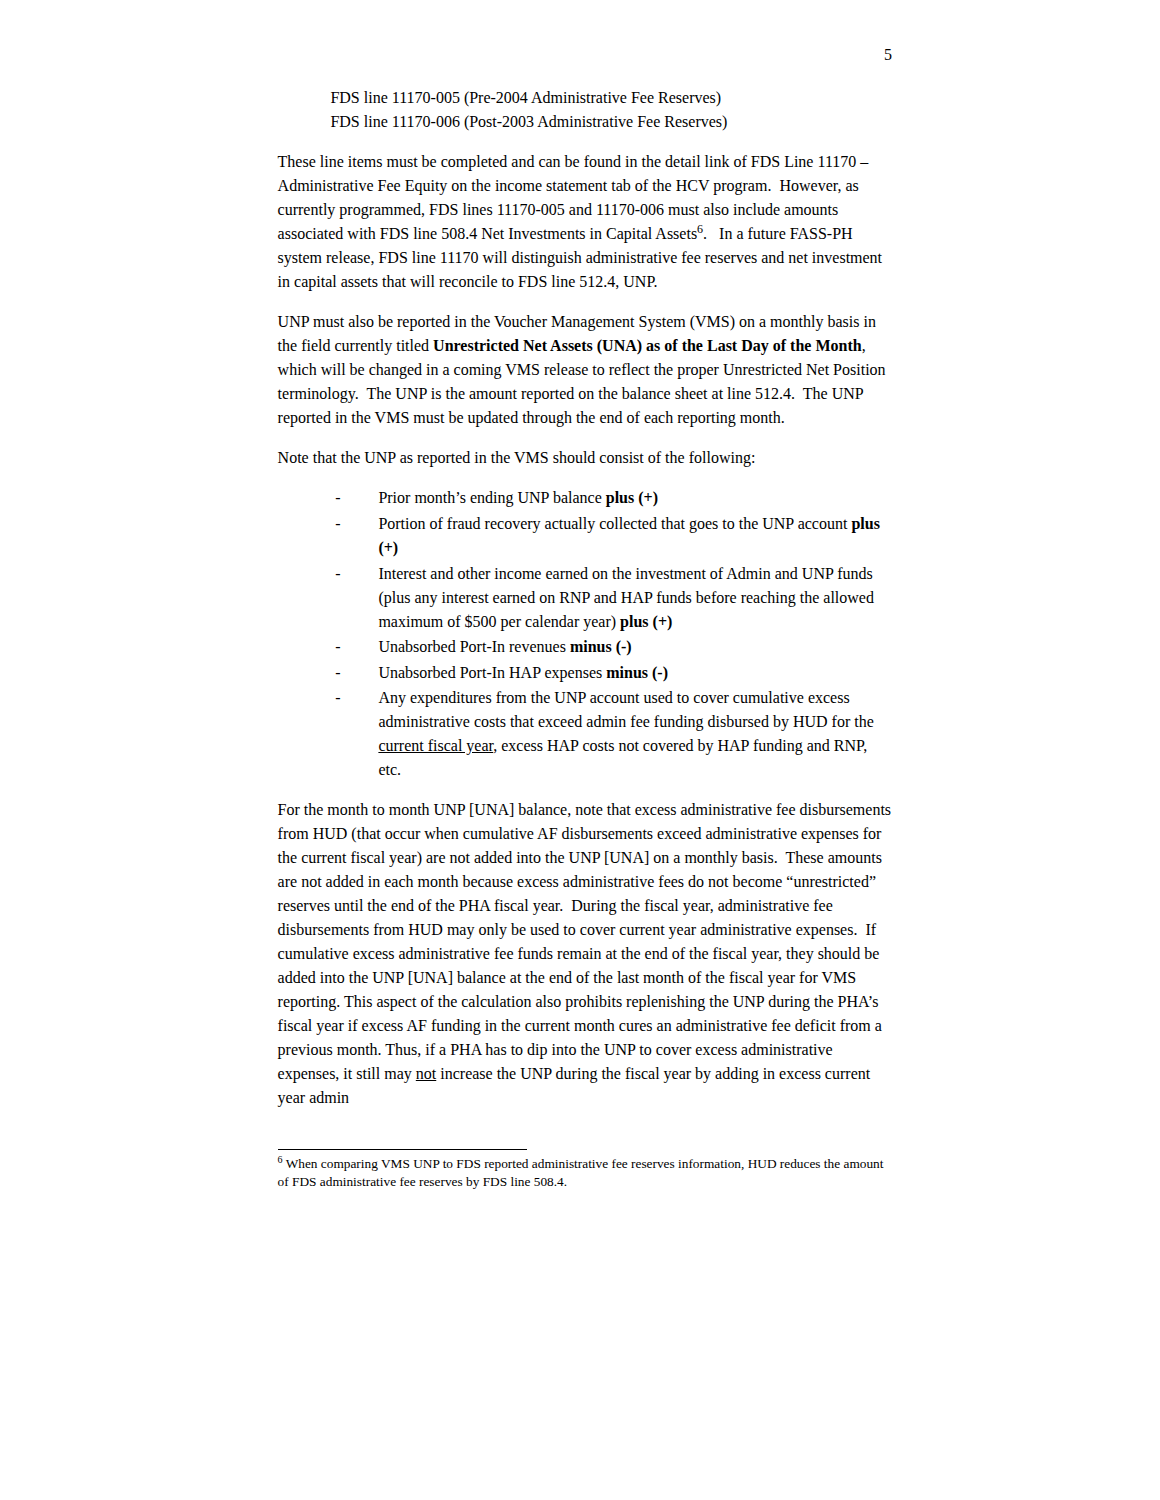5
FDS line 11170-005 (Pre-2004 Administrative Fee Reserves)
FDS line 11170-006 (Post-2003 Administrative Fee Reserves)
These line items must be completed and can be found in the detail link of FDS Line 11170 – Administrative Fee Equity on the income statement tab of the HCV program. However, as currently programmed, FDS lines 11170-005 and 11170-006 must also include amounts associated with FDS line 508.4 Net Investments in Capital Assets6. In a future FASS-PH system release, FDS line 11170 will distinguish administrative fee reserves and net investment in capital assets that will reconcile to FDS line 512.4, UNP.
UNP must also be reported in the Voucher Management System (VMS) on a monthly basis in the field currently titled Unrestricted Net Assets (UNA) as of the Last Day of the Month, which will be changed in a coming VMS release to reflect the proper Unrestricted Net Position terminology. The UNP is the amount reported on the balance sheet at line 512.4. The UNP reported in the VMS must be updated through the end of each reporting month.
Note that the UNP as reported in the VMS should consist of the following:
Prior month’s ending UNP balance plus (+)
Portion of fraud recovery actually collected that goes to the UNP account plus (+)
Interest and other income earned on the investment of Admin and UNP funds (plus any interest earned on RNP and HAP funds before reaching the allowed maximum of $500 per calendar year) plus (+)
Unabsorbed Port-In revenues minus (-)
Unabsorbed Port-In HAP expenses minus (-)
Any expenditures from the UNP account used to cover cumulative excess administrative costs that exceed admin fee funding disbursed by HUD for the current fiscal year, excess HAP costs not covered by HAP funding and RNP, etc.
For the month to month UNP [UNA] balance, note that excess administrative fee disbursements from HUD (that occur when cumulative AF disbursements exceed administrative expenses for the current fiscal year) are not added into the UNP [UNA] on a monthly basis. These amounts are not added in each month because excess administrative fees do not become “unrestricted” reserves until the end of the PHA fiscal year. During the fiscal year, administrative fee disbursements from HUD may only be used to cover current year administrative expenses. If cumulative excess administrative fee funds remain at the end of the fiscal year, they should be added into the UNP [UNA] balance at the end of the last month of the fiscal year for VMS reporting. This aspect of the calculation also prohibits replenishing the UNP during the PHA’s fiscal year if excess AF funding in the current month cures an administrative fee deficit from a previous month. Thus, if a PHA has to dip into the UNP to cover excess administrative expenses, it still may not increase the UNP during the fiscal year by adding in excess current year admin
6 When comparing VMS UNP to FDS reported administrative fee reserves information, HUD reduces the amount of FDS administrative fee reserves by FDS line 508.4.